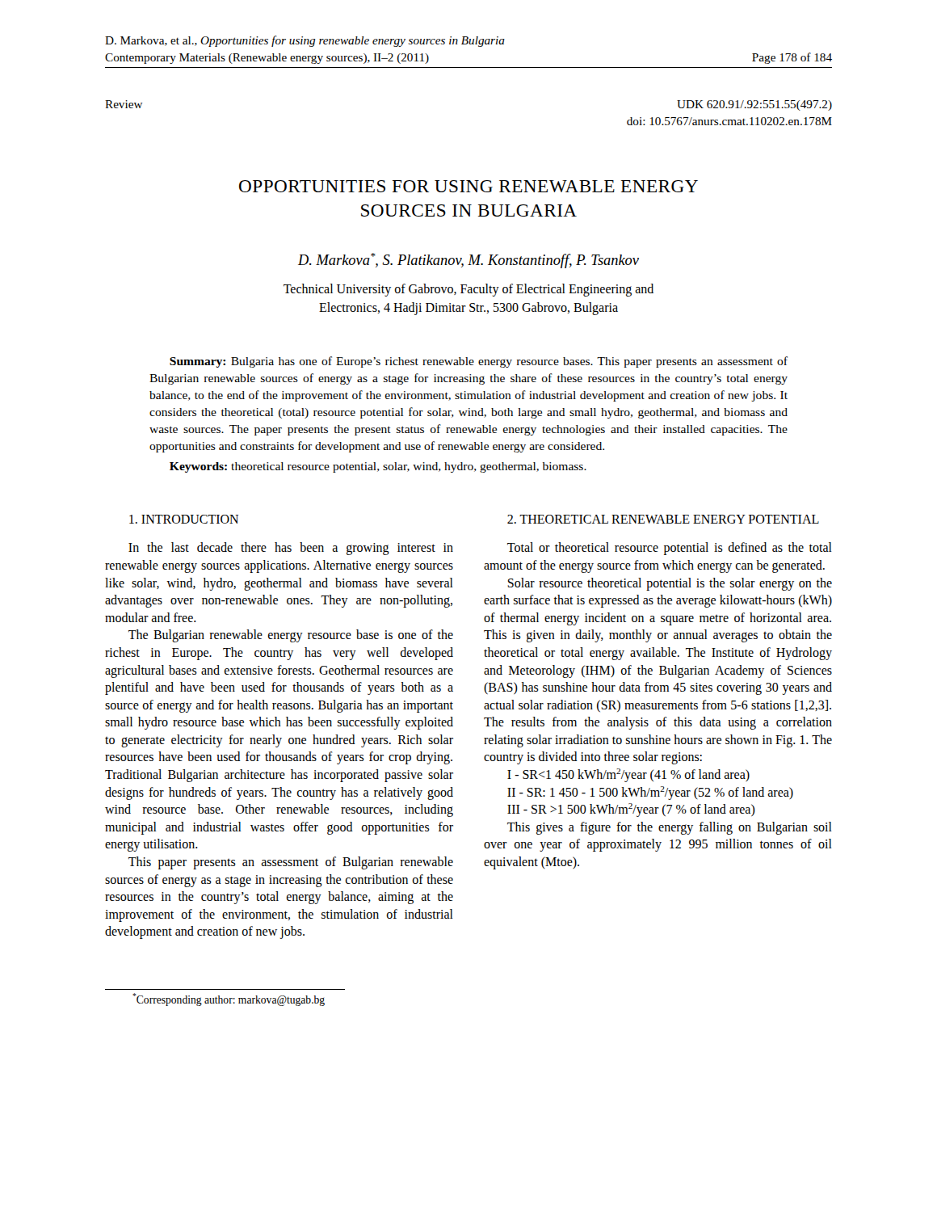D. Markova, et al., Opportunities for using renewable energy sources in Bulgaria Contemporary Materials (Renewable energy sources), II–2 (2011) Page 178 of 184
Review
UDK 620.91/.92:551.55(497.2)
doi: 10.5767/anurs.cmat.110202.en.178M
OPPORTUNITIES FOR USING RENEWABLE ENERGY
SOURCES IN BULGARIA
D. Markova*, S. Platikanov, M. Konstantinoff, P. Tsankov
Technical University of Gabrovo, Faculty of Electrical Engineering and
Electronics, 4 Hadji Dimitar Str., 5300 Gabrovo, Bulgaria
Summary: Bulgaria has one of Europe’s richest renewable energy resource bases. This paper presents an assessment of Bulgarian renewable sources of energy as a stage for increasing the share of these resources in the country’s total energy balance, to the end of the improvement of the environment, stimulation of industrial development and creation of new jobs. It considers the theoretical (total) resource potential for solar, wind, both large and small hydro, geothermal, and biomass and waste sources. The paper presents the present status of renewable energy technologies and their installed capacities. The opportunities and constraints for development and use of renewable energy are considered.
Keywords: theoretical resource potential, solar, wind, hydro, geothermal, biomass.
1. INTRODUCTION
In the last decade there has been a growing interest in renewable energy sources applications. Alternative energy sources like solar, wind, hydro, geothermal and biomass have several advantages over non-renewable ones. They are non-polluting, modular and free.
The Bulgarian renewable energy resource base is one of the richest in Europe. The country has very well developed agricultural bases and extensive forests. Geothermal resources are plentiful and have been used for thousands of years both as a source of energy and for health reasons. Bulgaria has an important small hydro resource base which has been successfully exploited to generate electricity for nearly one hundred years. Rich solar resources have been used for thousands of years for crop drying. Traditional Bulgarian architecture has incorporated passive solar designs for hundreds of years. The country has a relatively good wind resource base. Other renewable resources, including municipal and industrial wastes offer good opportunities for energy utilisation.
This paper presents an assessment of Bulgarian renewable sources of energy as a stage in increasing the contribution of these resources in the country’s total energy balance, aiming at the improvement of the environment, the stimulation of industrial development and creation of new jobs.
2. THEORETICAL RENEWABLE ENERGY POTENTIAL
Total or theoretical resource potential is defined as the total amount of the energy source from which energy can be generated.
Solar resource theoretical potential is the solar energy on the earth surface that is expressed as the average kilowatt-hours (kWh) of thermal energy incident on a square metre of horizontal area. This is given in daily, monthly or annual averages to obtain the theoretical or total energy available. The Institute of Hydrology and Meteorology (IHM) of the Bulgarian Academy of Sciences (BAS) has sunshine hour data from 45 sites covering 30 years and actual solar radiation (SR) measurements from 5-6 stations [1,2,3]. The results from the analysis of this data using a correlation relating solar irradiation to sunshine hours are shown in Fig. 1. The country is divided into three solar regions:
I - SR<1 450 kWh/m2/year (41 % of land area)
II - SR: 1 450 - 1 500 kWh/m2/year (52 % of land area)
III - SR >1 500 kWh/m2/year (7 % of land area)
This gives a figure for the energy falling on Bulgarian soil over one year of approximately 12 995 million tonnes of oil equivalent (Mtoe).
*Corresponding author: markova@tugab.bg